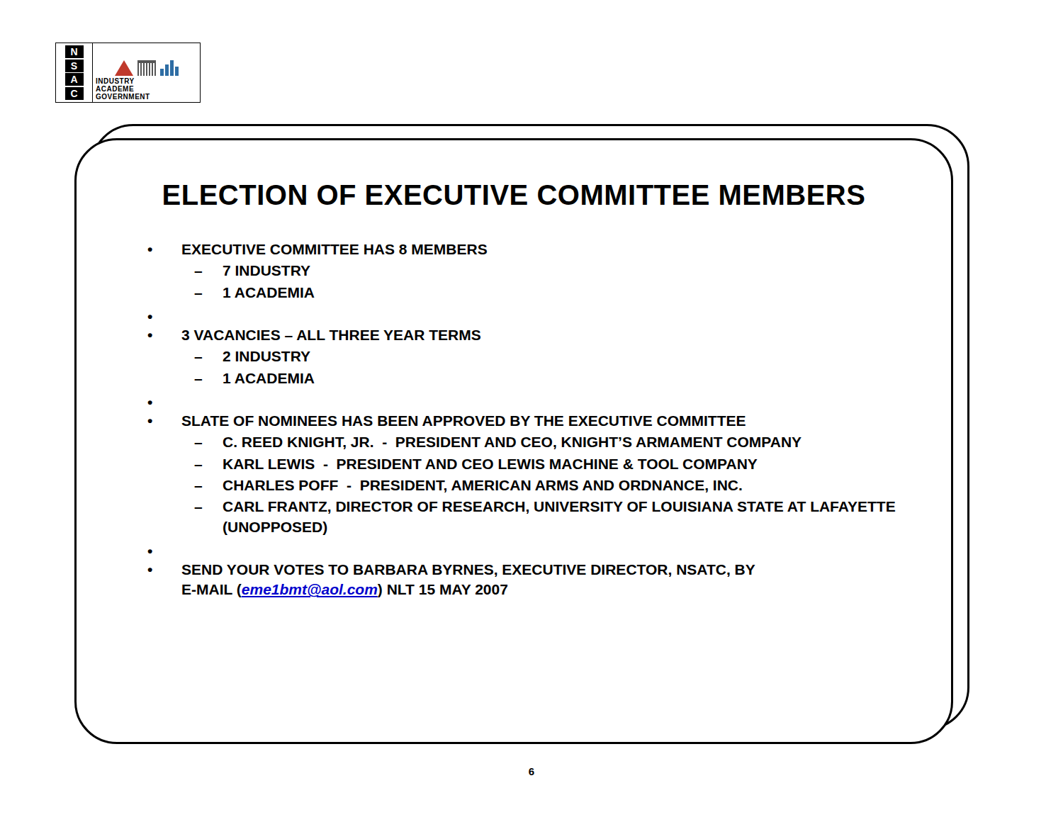NSAC
Industry
Academe
Government
ELECTION OF EXECUTIVE COMMITTEE MEMBERS
EXECUTIVE COMMITTEE HAS 8 MEMBERS
7 INDUSTRY
1 ACADEMIA
3 VACANCIES – ALL THREE YEAR TERMS
2 INDUSTRY
1 ACADEMIA
SLATE OF NOMINEES HAS BEEN APPROVED BY THE EXECUTIVE COMMITTEE
C. REED KNIGHT, JR. - PRESIDENT AND CEO, KNIGHT’S ARMAMENT COMPANY
KARL LEWIS - PRESIDENT AND CEO LEWIS MACHINE & TOOL COMPANY
CHARLES POFF - PRESIDENT, AMERICAN ARMS AND ORDNANCE, INC.
CARL FRANTZ, DIRECTOR OF RESEARCH, UNIVERSITY OF LOUISIANA STATE AT LAFAYETTE (UNOPPOSED)
SEND YOUR VOTES TO BARBARA BYRNES, EXECUTIVE DIRECTOR, NSATC, BY
E-MAIL (eme1bmt@aol.com) NLT 15 MAY 2007
6